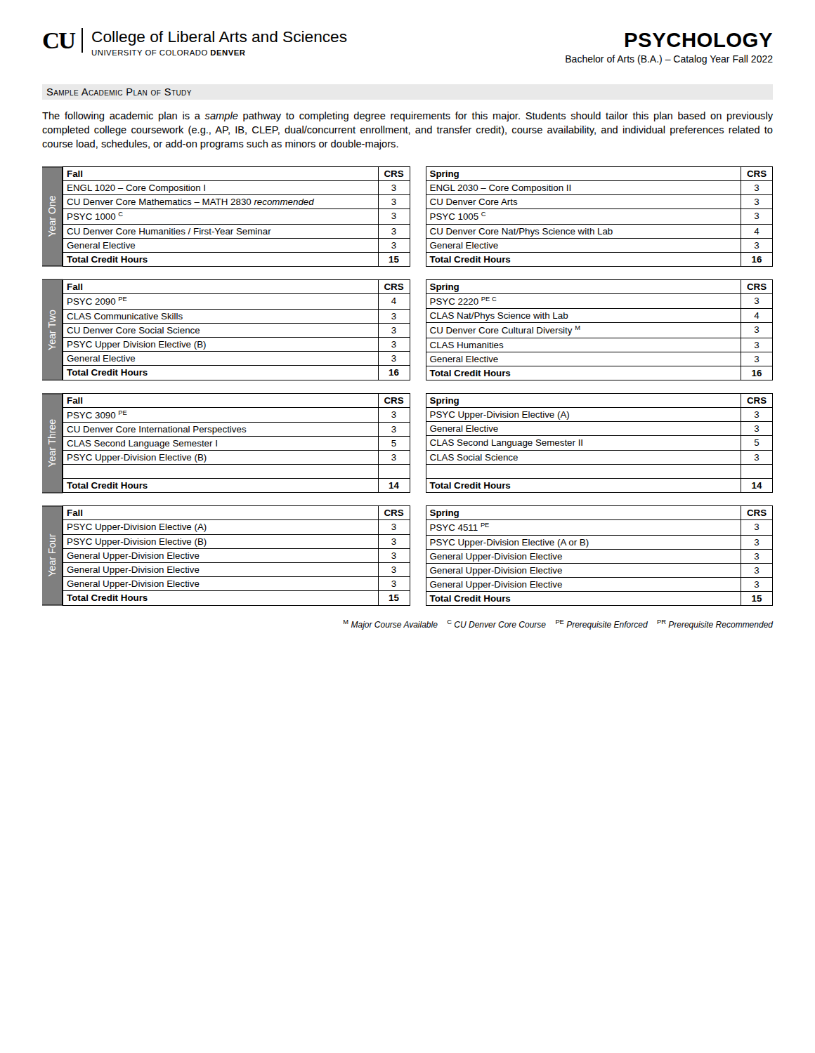CU
College of Liberal Arts and Sciences
UNIVERSITY OF COLORADO DENVER
PSYCHOLOGY
Bachelor of Arts (B.A.) – Catalog Year Fall 2022
Sample Academic Plan of Study
The following academic plan is a sample pathway to completing degree requirements for this major. Students should tailor this plan based on previously completed college coursework (e.g., AP, IB, CLEP, dual/concurrent enrollment, and transfer credit), course availability, and individual preferences related to course load, schedules, or add-on programs such as minors or double-majors.
Year One
| Fall | CRS |
| --- | --- |
| ENGL 1020 – Core Composition I | 3 |
| CU Denver Core Mathematics – MATH 2830 recommended | 3 |
| PSYC 1000 C | 3 |
| CU Denver Core Humanities / First-Year Seminar | 3 |
| General Elective | 3 |
| Total Credit Hours | 15 |
| Spring | CRS |
| --- | --- |
| ENGL 2030 – Core Composition II | 3 |
| CU Denver Core Arts | 3 |
| PSYC 1005 C | 3 |
| CU Denver Core Nat/Phys Science with Lab | 4 |
| General Elective | 3 |
| Total Credit Hours | 16 |
Year Two
| Fall | CRS |
| --- | --- |
| PSYC 2090 PE | 4 |
| CLAS Communicative Skills | 3 |
| CU Denver Core Social Science | 3 |
| PSYC Upper Division Elective (B) | 3 |
| General Elective | 3 |
| Total Credit Hours | 16 |
| Spring | CRS |
| --- | --- |
| PSYC 2220 PE C | 3 |
| CLAS Nat/Phys Science with Lab | 4 |
| CU Denver Core Cultural Diversity M | 3 |
| CLAS Humanities | 3 |
| General Elective | 3 |
| Total Credit Hours | 16 |
Year Three
| Fall | CRS |
| --- | --- |
| PSYC 3090 PE | 3 |
| CU Denver Core International Perspectives | 3 |
| CLAS Second Language Semester I | 5 |
| PSYC Upper-Division Elective (B) | 3 |
| Total Credit Hours | 14 |
| Spring | CRS |
| --- | --- |
| PSYC Upper-Division Elective (A) | 3 |
| General Elective | 3 |
| CLAS Second Language Semester II | 5 |
| CLAS Social Science | 3 |
| Total Credit Hours | 14 |
Year Four
| Fall | CRS |
| --- | --- |
| PSYC Upper-Division Elective (A) | 3 |
| PSYC Upper-Division Elective (B) | 3 |
| General Upper-Division Elective | 3 |
| General Upper-Division Elective | 3 |
| General Upper-Division Elective | 3 |
| Total Credit Hours | 15 |
| Spring | CRS |
| --- | --- |
| PSYC 4511 PE | 3 |
| PSYC Upper-Division Elective (A or B) | 3 |
| General Upper-Division Elective | 3 |
| General Upper-Division Elective | 3 |
| General Upper-Division Elective | 3 |
| Total Credit Hours | 15 |
M Major Course Available C CU Denver Core Course PE Prerequisite Enforced PR Prerequisite Recommended